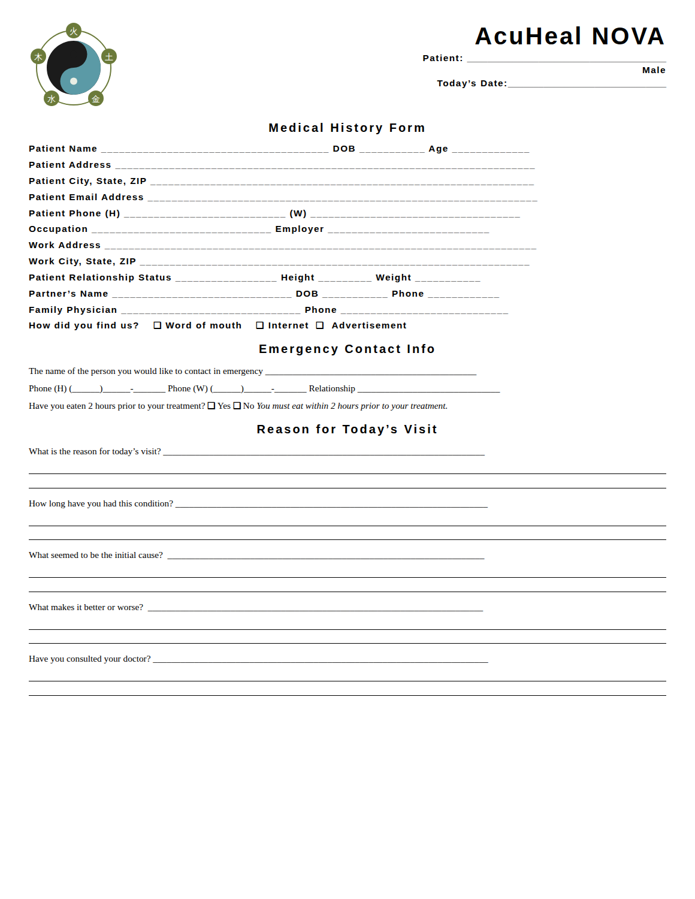火 土 金 水 木
AcuHeal NOVA
Patient: _______________________________________
Male
Today’s Date:_______________________________
Medical History Form
Patient Name ______________________________________ DOB ___________ Age _____________
Patient Address ______________________________________________________________________
Patient City, State, ZIP ________________________________________________________________
Patient Email Address _________________________________________________________________
Patient Phone (H) ___________________________ (W) ___________________________________
Occupation ______________________________ Employer ___________________________
Work Address ________________________________________________________________________
Work City, State, ZIP _________________________________________________________________
Patient Relationship Status _________________ Height _________ Weight ___________
Partner’s Name ______________________________ DOB ___________ Phone ____________
Family Physician ______________________________ Phone ____________________________
How did you find us? ❑ Word of mouth ❑ Internet ❑ Advertisement
Emergency Contact Info
The name of the person you would like to contact in emergency ______________________________________________
Phone (H) (______)______-_______ Phone (W) (______)______-_______ Relationship _______________________________
Have you eaten 2 hours prior to your treatment? ❑ Yes ❑ No You must eat within 2 hours prior to your treatment.
Reason for Today’s Visit
What is the reason for today’s visit? ______________________________________________________________________
How long have you had this condition? ____________________________________________________________________
What seemed to be the initial cause? _____________________________________________________________________
What makes it better or worse? _________________________________________________________________________
Have you consulted your doctor? _________________________________________________________________________